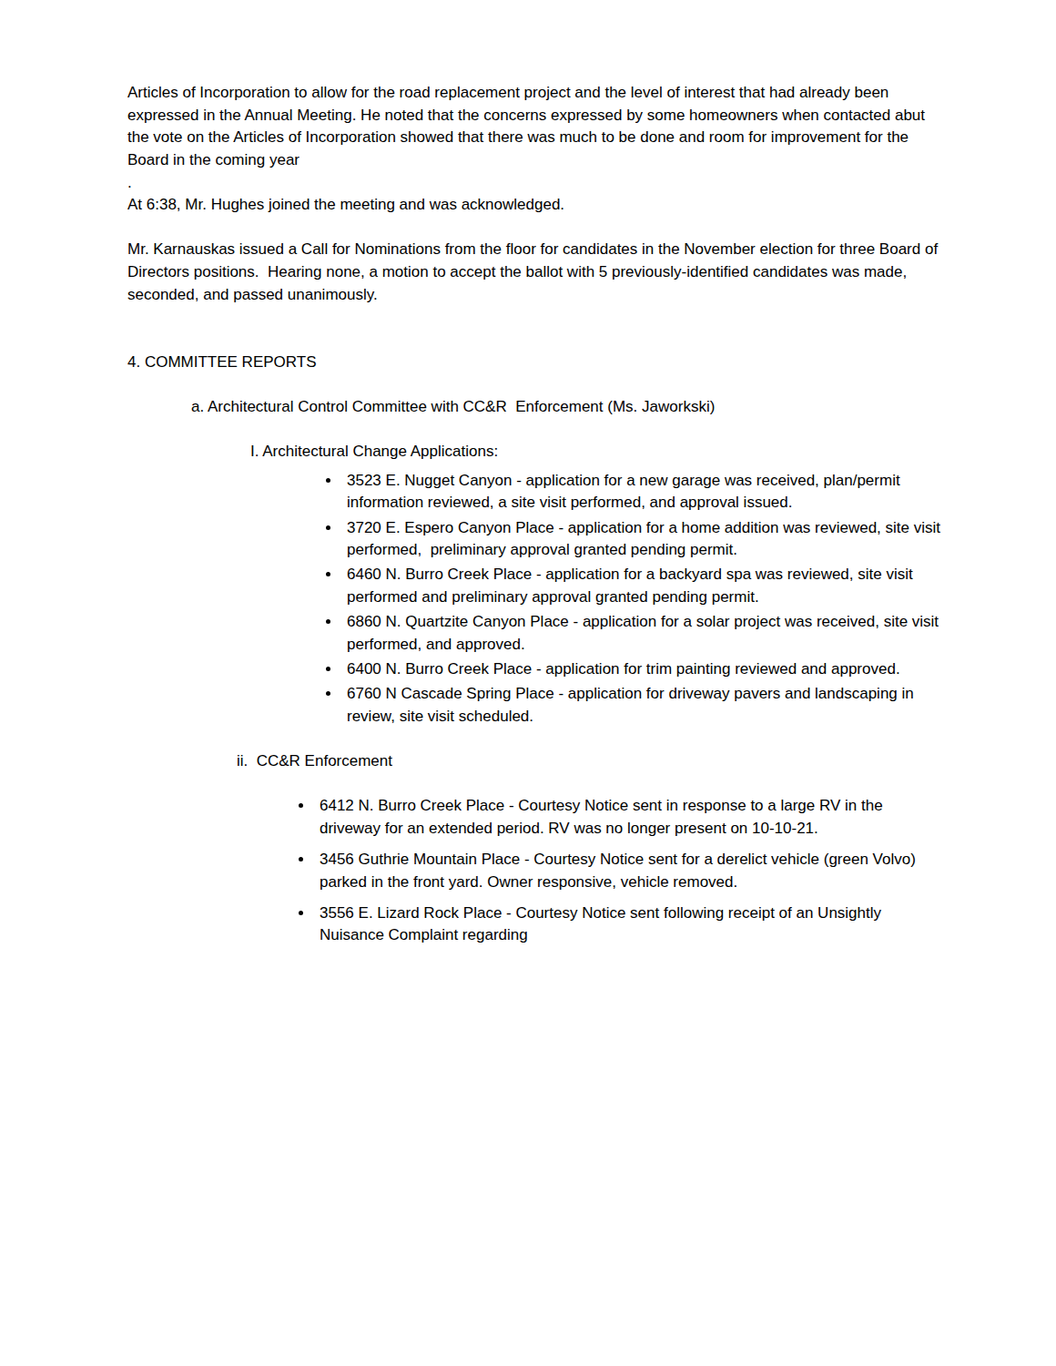Articles of Incorporation to allow for the road replacement project and the level of interest that had already been expressed in the Annual Meeting. He noted that the concerns expressed by some homeowners when contacted abut the vote on the Articles of Incorporation showed that there was much to be done and room for improvement for the Board in the coming year
.
At 6:38, Mr. Hughes joined the meeting and was acknowledged.
Mr. Karnauskas issued a Call for Nominations from the floor for candidates in the November election for three Board of Directors positions. Hearing none, a motion to accept the ballot with 5 previously-identified candidates was made, seconded, and passed unanimously.
4. COMMITTEE REPORTS
a. Architectural Control Committee with CC&R Enforcement (Ms. Jaworkski)
I. Architectural Change Applications:
3523 E. Nugget Canyon - application for a new garage was received, plan/permit information reviewed, a site visit performed, and approval issued.
3720 E. Espero Canyon Place - application for a home addition was reviewed, site visit performed, preliminary approval granted pending permit.
6460 N. Burro Creek Place - application for a backyard spa was reviewed, site visit performed and preliminary approval granted pending permit.
6860 N. Quartzite Canyon Place - application for a solar project was received, site visit performed, and approved.
6400 N. Burro Creek Place - application for trim painting reviewed and approved.
6760 N Cascade Spring Place - application for driveway pavers and landscaping in review, site visit scheduled.
ii. CC&R Enforcement
6412 N. Burro Creek Place - Courtesy Notice sent in response to a large RV in the driveway for an extended period. RV was no longer present on 10-10-21.
3456 Guthrie Mountain Place - Courtesy Notice sent for a derelict vehicle (green Volvo) parked in the front yard. Owner responsive, vehicle removed.
3556 E. Lizard Rock Place - Courtesy Notice sent following receipt of an Unsightly Nuisance Complaint regarding